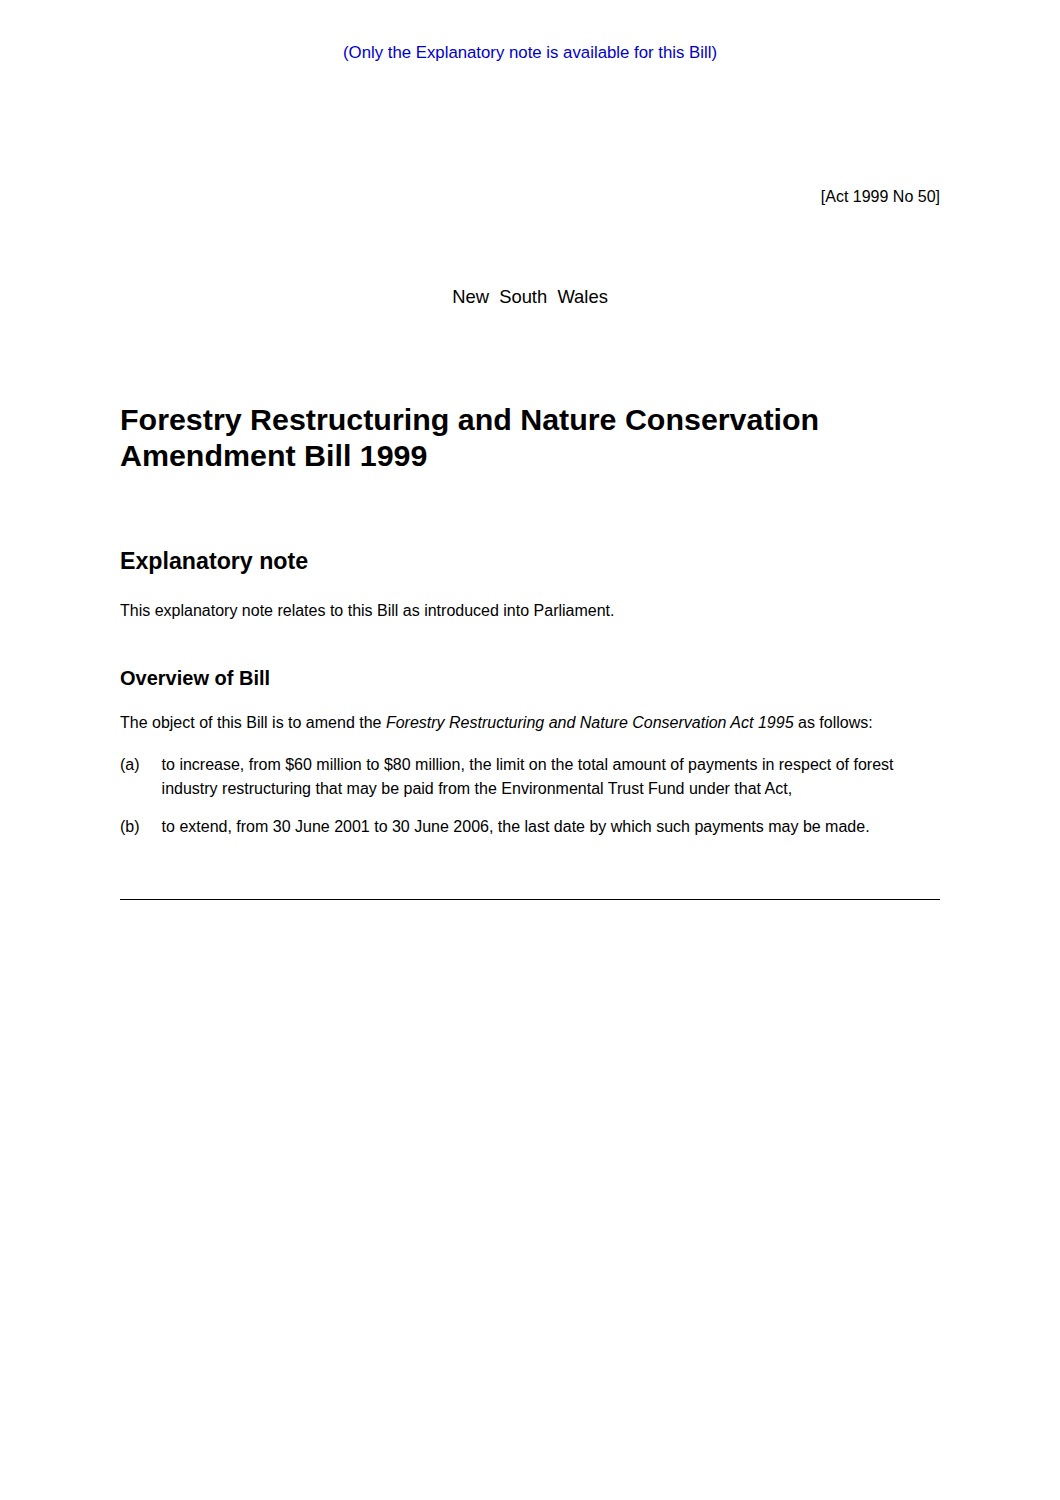(Only the Explanatory note is available for this Bill)
[Act 1999 No 50]
New South Wales
Forestry Restructuring and Nature Conservation Amendment Bill 1999
Explanatory note
This explanatory note relates to this Bill as introduced into Parliament.
Overview of Bill
The object of this Bill is to amend the Forestry Restructuring and Nature Conservation Act 1995 as follows:
(a) to increase, from $60 million to $80 million, the limit on the total amount of payments in respect of forest industry restructuring that may be paid from the Environmental Trust Fund under that Act,
(b) to extend, from 30 June 2001 to 30 June 2006, the last date by which such payments may be made.